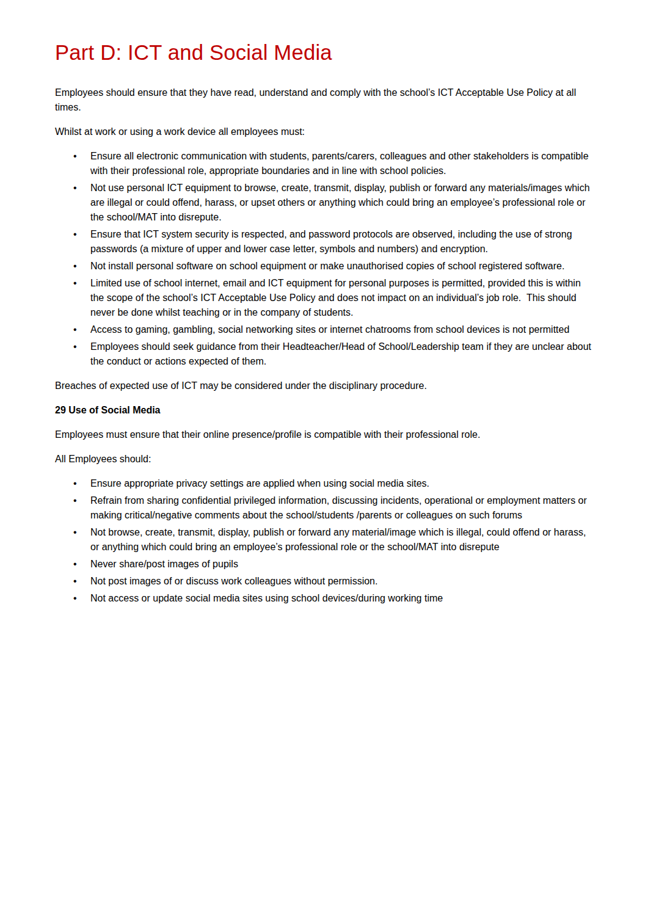Part D: ICT and Social Media
Employees should ensure that they have read, understand and comply with the school’s ICT Acceptable Use Policy at all times.
Whilst at work or using a work device all employees must:
Ensure all electronic communication with students, parents/carers, colleagues and other stakeholders is compatible with their professional role, appropriate boundaries and in line with school policies.
Not use personal ICT equipment to browse, create, transmit, display, publish or forward any materials/images which are illegal or could offend, harass, or upset others or anything which could bring an employee’s professional role or the school/MAT into disrepute.
Ensure that ICT system security is respected, and password protocols are observed, including the use of strong passwords (a mixture of upper and lower case letter, symbols and numbers) and encryption.
Not install personal software on school equipment or make unauthorised copies of school registered software.
Limited use of school internet, email and ICT equipment for personal purposes is permitted, provided this is within the scope of the school’s ICT Acceptable Use Policy and does not impact on an individual’s job role. This should never be done whilst teaching or in the company of students.
Access to gaming, gambling, social networking sites or internet chatrooms from school devices is not permitted
Employees should seek guidance from their Headteacher/Head of School/Leadership team if they are unclear about the conduct or actions expected of them.
Breaches of expected use of ICT may be considered under the disciplinary procedure.
29 Use of Social Media
Employees must ensure that their online presence/profile is compatible with their professional role.
All Employees should:
Ensure appropriate privacy settings are applied when using social media sites.
Refrain from sharing confidential privileged information, discussing incidents, operational or employment matters or making critical/negative comments about the school/students /parents or colleagues on such forums
Not browse, create, transmit, display, publish or forward any material/image which is illegal, could offend or harass, or anything which could bring an employee’s professional role or the school/MAT into disrepute
Never share/post images of pupils
Not post images of or discuss work colleagues without permission.
Not access or update social media sites using school devices/during working time